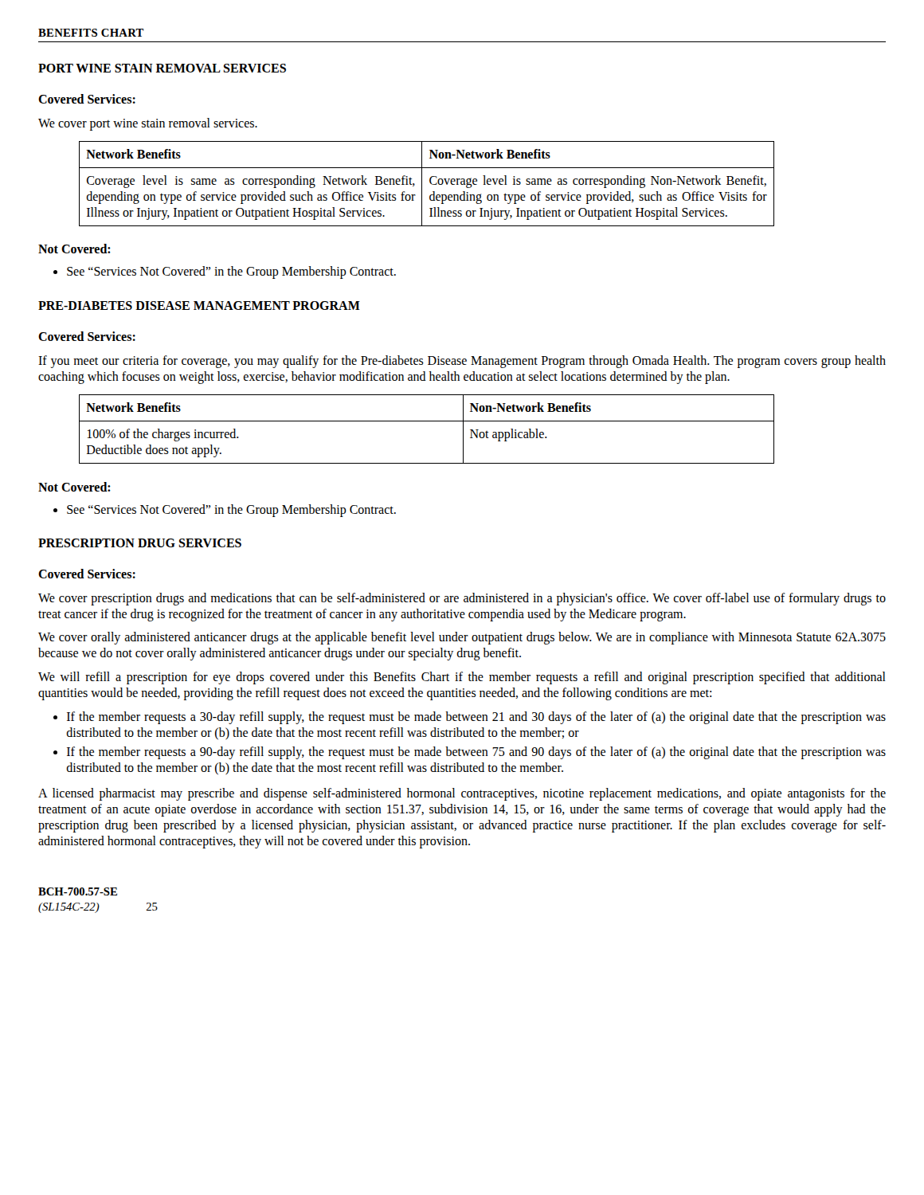BENEFITS CHART
PORT WINE STAIN REMOVAL SERVICES
Covered Services:
We cover port wine stain removal services.
| Network Benefits | Non-Network Benefits |
| --- | --- |
| Coverage level is same as corresponding Network Benefit, depending on type of service provided such as Office Visits for Illness or Injury, Inpatient or Outpatient Hospital Services. | Coverage level is same as corresponding Non-Network Benefit, depending on type of service provided, such as Office Visits for Illness or Injury, Inpatient or Outpatient Hospital Services. |
Not Covered:
See “Services Not Covered” in the Group Membership Contract.
PRE-DIABETES DISEASE MANAGEMENT PROGRAM
Covered Services:
If you meet our criteria for coverage, you may qualify for the Pre-diabetes Disease Management Program through Omada Health. The program covers group health coaching which focuses on weight loss, exercise, behavior modification and health education at select locations determined by the plan.
| Network Benefits | Non-Network Benefits |
| --- | --- |
| 100% of the charges incurred. Deductible does not apply. | Not applicable. |
Not Covered:
See “Services Not Covered” in the Group Membership Contract.
PRESCRIPTION DRUG SERVICES
Covered Services:
We cover prescription drugs and medications that can be self-administered or are administered in a physician's office. We cover off-label use of formulary drugs to treat cancer if the drug is recognized for the treatment of cancer in any authoritative compendia used by the Medicare program.
We cover orally administered anticancer drugs at the applicable benefit level under outpatient drugs below. We are in compliance with Minnesota Statute 62A.3075 because we do not cover orally administered anticancer drugs under our specialty drug benefit.
We will refill a prescription for eye drops covered under this Benefits Chart if the member requests a refill and original prescription specified that additional quantities would be needed, providing the refill request does not exceed the quantities needed, and the following conditions are met:
If the member requests a 30-day refill supply, the request must be made between 21 and 30 days of the later of (a) the original date that the prescription was distributed to the member or (b) the date that the most recent refill was distributed to the member; or
If the member requests a 90-day refill supply, the request must be made between 75 and 90 days of the later of (a) the original date that the prescription was distributed to the member or (b) the date that the most recent refill was distributed to the member.
A licensed pharmacist may prescribe and dispense self-administered hormonal contraceptives, nicotine replacement medications, and opiate antagonists for the treatment of an acute opiate overdose in accordance with section 151.37, subdivision 14, 15, or 16, under the same terms of coverage that would apply had the prescription drug been prescribed by a licensed physician, physician assistant, or advanced practice nurse practitioner. If the plan excludes coverage for self-administered hormonal contraceptives, they will not be covered under this provision.
BCH-700.57-SE
(SL154C-22) 25